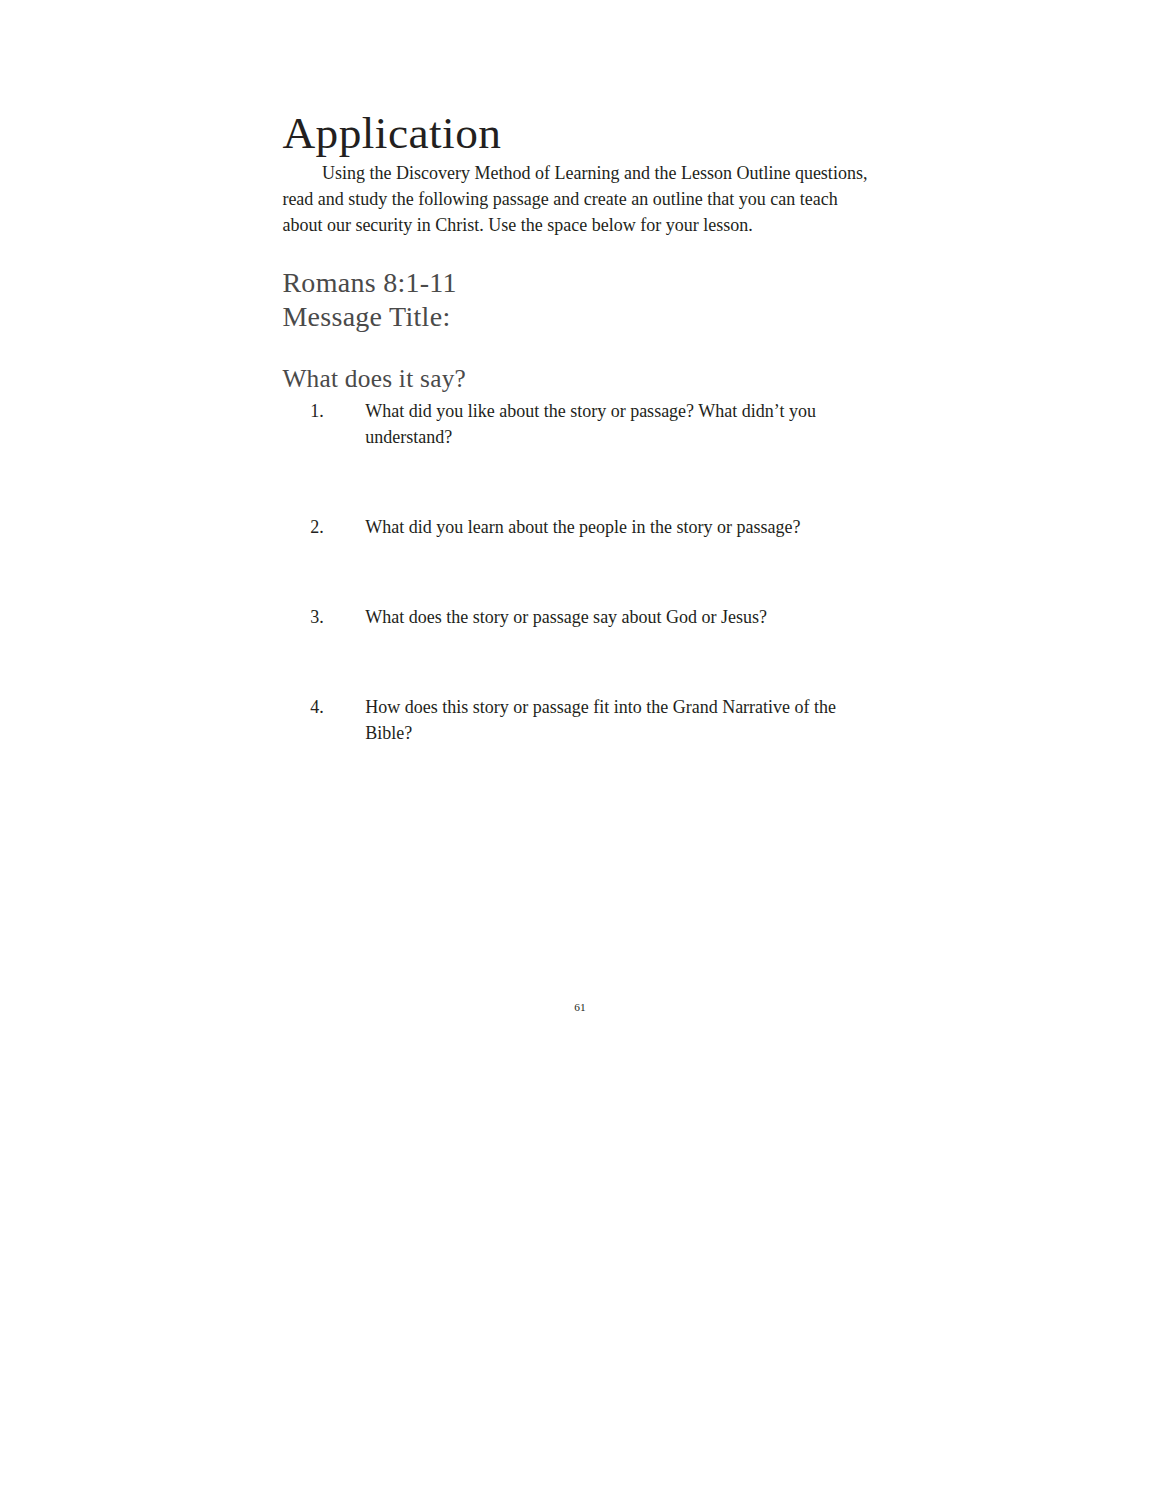Application
Using the Discovery Method of Learning and the Lesson Outline questions, read and study the following passage and create an outline that you can teach about our security in Christ. Use the space below for your lesson.
Romans 8:1-11
Message Title:
What does it say?
What did you like about the story or passage? What didn’t you understand?
What did you learn about the people in the story or passage?
What does the story or passage say about God or Jesus?
How does this story or passage fit into the Grand Narrative of the Bible?
61